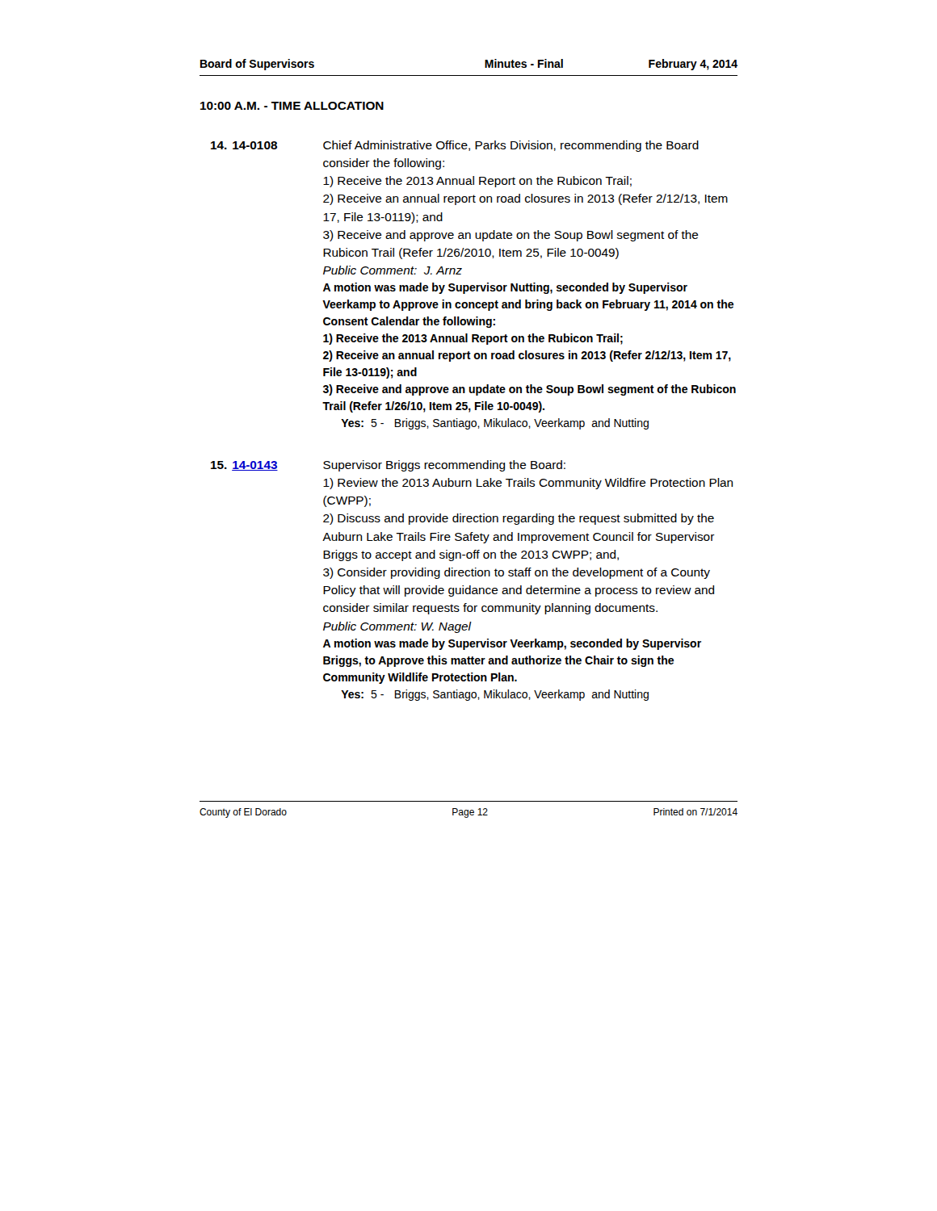Board of Supervisors
Minutes - Final
February 4, 2014
10:00 A.M. - TIME ALLOCATION
14.
14-0108
Chief Administrative Office, Parks Division, recommending the Board consider the following:
1) Receive the 2013 Annual Report on the Rubicon Trail;
2) Receive an annual report on road closures in 2013 (Refer 2/12/13, Item 17, File 13-0119); and
3) Receive and approve an update on the Soup Bowl segment of the Rubicon Trail (Refer 1/26/2010, Item 25, File 10-0049)
Public Comment: J. Arnz
A motion was made by Supervisor Nutting, seconded by Supervisor Veerkamp to Approve in concept and bring back on February 11, 2014 on the Consent Calendar the following:
1) Receive the 2013 Annual Report on the Rubicon Trail;
2) Receive an annual report on road closures in 2013 (Refer 2/12/13, Item 17, File 13-0119); and
3) Receive and approve an update on the Soup Bowl segment of the Rubicon Trail (Refer 1/26/10, Item 25, File 10-0049).
Yes:
5 -
Briggs, Santiago, Mikulaco, Veerkamp and Nutting
15.
14-0143
Supervisor Briggs recommending the Board:
1) Review the 2013 Auburn Lake Trails Community Wildfire Protection Plan (CWPP);
2) Discuss and provide direction regarding the request submitted by the Auburn Lake Trails Fire Safety and Improvement Council for Supervisor Briggs to accept and sign-off on the 2013 CWPP; and,
3) Consider providing direction to staff on the development of a County Policy that will provide guidance and determine a process to review and consider similar requests for community planning documents.
Public Comment: W. Nagel
A motion was made by Supervisor Veerkamp, seconded by Supervisor Briggs, to Approve this matter and authorize the Chair to sign the Community Wildlife Protection Plan.
Yes:
5 -
Briggs, Santiago, Mikulaco, Veerkamp and Nutting
County of El Dorado
Page 12
Printed on 7/1/2014